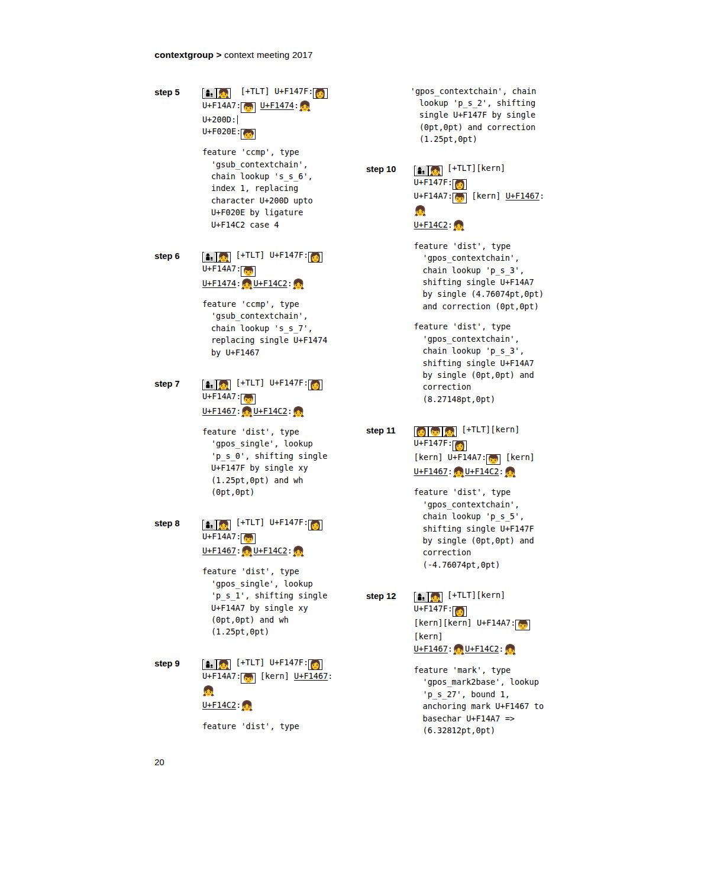contextgroup > context meeting 2017
step 5
👩‍👦👧 [+TLT] U+F147F:👩
U+F14A7:👦 U+F1474:👧U+200D:
U+F020E:🧒
feature 'ccmp', type 'gsub_contextchain', chain lookup 's_s_6', index 1, replacing character U+200D upto U+F020E by ligature U+F14C2 case 4
step 6
👩‍👦👧 [+TLT] U+F147F:👩 U+F14A7:👦
U+F1474:👧U+F14C2:👧
feature 'ccmp', type 'gsub_contextchain', chain lookup 's_s_7', replacing single U+F1474 by U+F1467
step 7
👩‍👦👧 [+TLT] U+F147F:👩 U+F14A7:👦
U+F1467:👧U+F14C2:👧
feature 'dist', type 'gpos_single', lookup 'p_s_0', shifting single U+F147F by single xy (1.25pt,0pt) and wh (0pt,0pt)
step 8
👩‍👦👧 [+TLT] U+F147F:👩 U+F14A7:👦
U+F1467:👧U+F14C2:👧
feature 'dist', type 'gpos_single', lookup 'p_s_1', shifting single U+F14A7 by single xy (0pt,0pt) and wh (1.25pt,0pt)
step 9
👩‍👦👧 [+TLT] U+F147F:👩
U+F14A7:👦 [kern] U+F1467:👧
U+F14C2:👧
feature 'dist', type
'gpos_contextchain', chain lookup 'p_s_2', shifting single U+F147F by single (0pt,0pt) and correction (1.25pt,0pt)
step 10
👩‍👦👧 [+TLT][kern] U+F147F:👩
U+F14A7:👦 [kern] U+F1467:👧
U+F14C2:👧
feature 'dist', type 'gpos_contextchain', chain lookup 'p_s_3', shifting single U+F14A7 by single (4.76074pt,0pt) and correction (0pt,0pt)
feature 'dist', type 'gpos_contextchain', chain lookup 'p_s_3', shifting single U+F14A7 by single (0pt,0pt) and correction (8.27148pt,0pt)
step 11
👩👦👧 [+TLT][kern] U+F147F:👩
[kern] U+F14A7:👦 [kern]
U+F1467:👧U+F14C2:👧
feature 'dist', type 'gpos_contextchain', chain lookup 'p_s_5', shifting single U+F147F by single (0pt,0pt) and correction (-4.76074pt,0pt)
step 12
👩‍👦👧 [+TLT][kern] U+F147F:👩
[kern][kern] U+F14A7:👦 [kern]
U+F1467:👧U+F14C2:👧
feature 'mark', type 'gpos_mark2base', lookup 'p_s_27', bound 1, anchoring mark U+F1467 to basechar U+F14A7 => (6.32812pt,0pt)
20